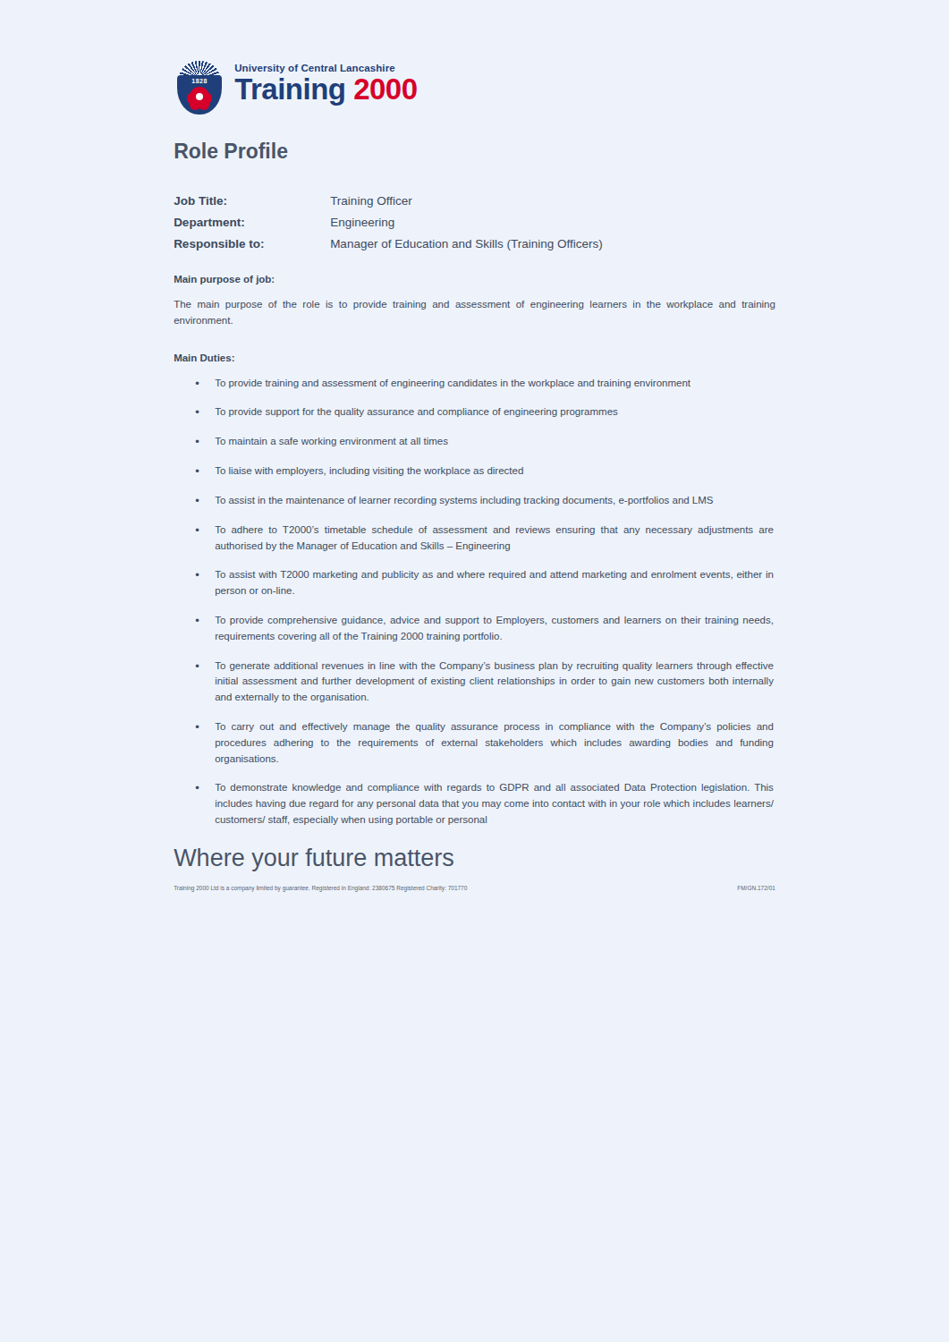1828
University of Central Lancashire
Training 2000
Role Profile
Job Title:
Training Officer
Department:
Engineering
Responsible to:
Manager of Education and Skills (Training Officers)
Main purpose of job:
The main purpose of the role is to provide training and assessment of engineering learners in the workplace and training environment.
Main Duties:
To provide training and assessment of engineering candidates in the workplace and training environment
To provide support for the quality assurance and compliance of engineering programmes
To maintain a safe working environment at all times
To liaise with employers, including visiting the workplace as directed
To assist in the maintenance of learner recording systems including tracking documents, e-portfolios and LMS
To adhere to T2000’s timetable schedule of assessment and reviews ensuring that any necessary adjustments are authorised by the Manager of Education and Skills – Engineering
To assist with T2000 marketing and publicity as and where required and attend marketing and enrolment events, either in person or on-line.
To provide comprehensive guidance, advice and support to Employers, customers and learners on their training needs, requirements covering all of the Training 2000 training portfolio.
To generate additional revenues in line with the Company’s business plan by recruiting quality learners through effective initial assessment and further development of existing client relationships in order to gain new customers both internally and externally to the organisation.
To carry out and effectively manage the quality assurance process in compliance with the Company’s policies and procedures adhering to the requirements of external stakeholders which includes awarding bodies and funding organisations.
To demonstrate knowledge and compliance with regards to GDPR and all associated Data Protection legislation. This includes having due regard for any personal data that you may come into contact with in your role which includes learners/ customers/ staff, especially when using portable or personal
Where your future matters
Training 2000 Ltd is a company limited by guarantee. Registered in England: 2380675 Registered Charity: 701770
FM/GN.172/01